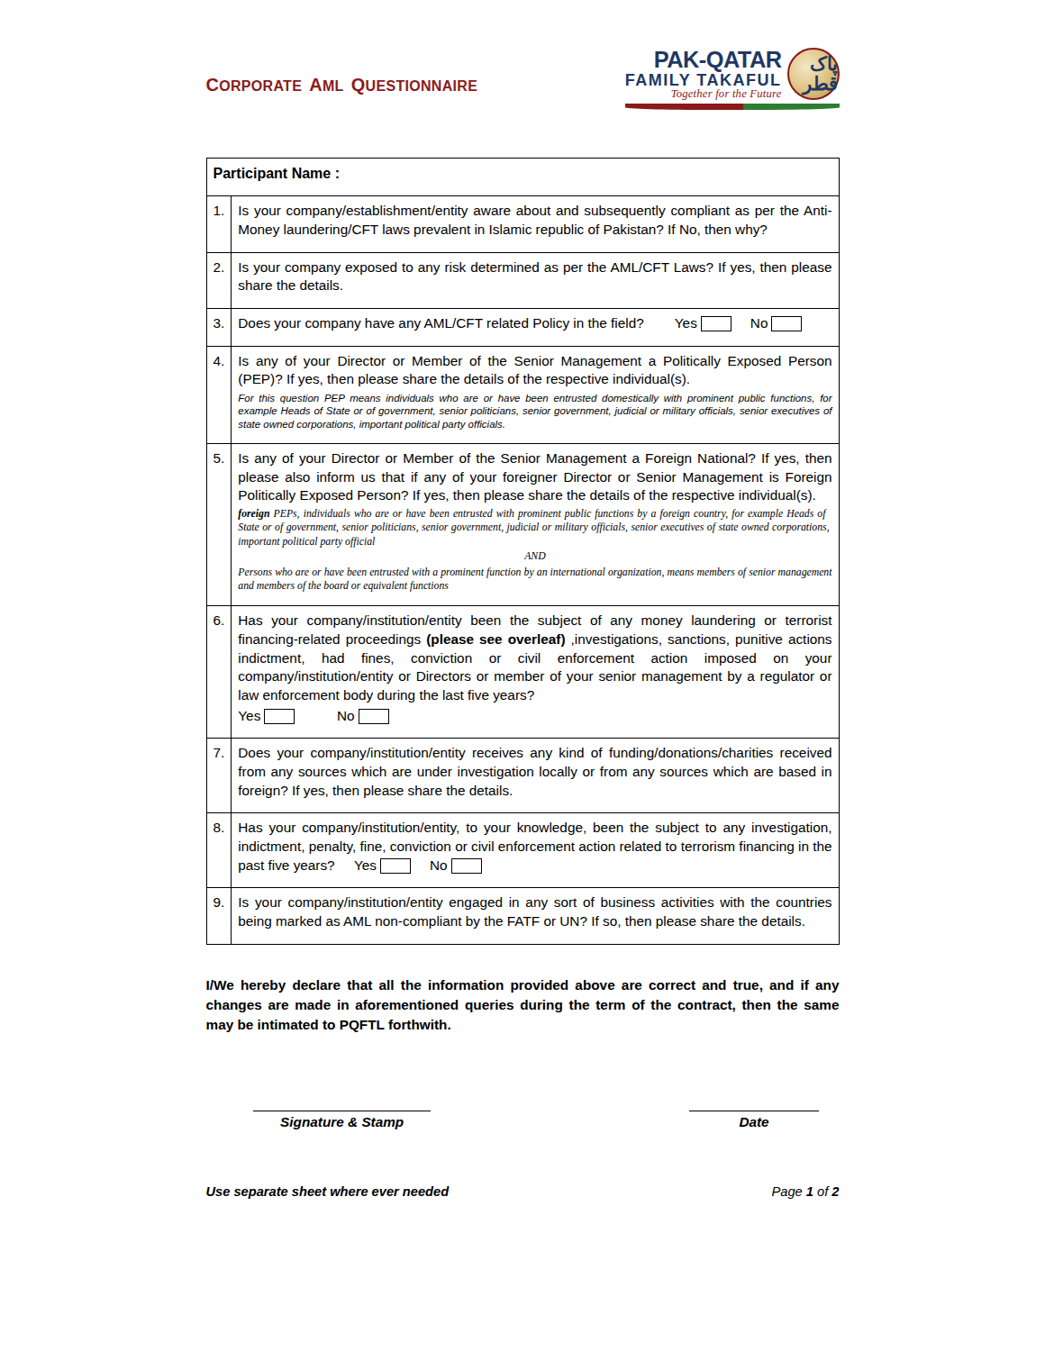CORPORATE AML QUESTIONNAIRE
PAK-QATAR
FAMILY TAKAFUL
Together for the Future
پاک قطر
| Participant Name : |
| 1. | Is your company/establishment/entity aware about and subsequently compliant as per the Anti-Money laundering/CFT laws prevalent in Islamic republic of Pakistan? If No, then why? |
| 2. | Is your company exposed to any risk determined as per the AML/CFT Laws? If yes, then please share the details. |
| 3. | Does your company have any AML/CFT related Policy in the field? Yes No |
| 4. | Is any of your Director or Member of the Senior Management a Politically Exposed Person (PEP)? If yes, then please share the details of the respective individual(s). For this question PEP means individuals who are or have been entrusted domestically with prominent public functions, for example Heads of State or of government, senior politicians, senior government, judicial or military officials, senior executives of state owned corporations, important political party officials. |
| 5. | Is any of your Director or Member of the Senior Management a Foreign National? If yes, then please also inform us that if any of your foreigner Director or Senior Management is Foreign Politically Exposed Person? If yes, then please share the details of the respective individual(s). foreign PEPs, individuals who are or have been entrusted with prominent public functions by a foreign country, for example Heads of State or of government, senior politicians, senior government, judicial or military officials, senior executives of state owned corporations, important political party official AND Persons who are or have been entrusted with a prominent function by an international organization, means members of senior management and members of the board or equivalent functions |
| 6. | Has your company/institution/entity been the subject of any money laundering or terrorist financing-related proceedings (please see overleaf) ,investigations, sanctions, punitive actions indictment, had fines, conviction or civil enforcement action imposed on your company/institution/entity or Directors or member of your senior management by a regulator or law enforcement body during the last five years? Yes No |
| 7. | Does your company/institution/entity receives any kind of funding/donations/charities received from any sources which are under investigation locally or from any sources which are based in foreign? If yes, then please share the details. |
| 8. | Has your company/institution/entity, to your knowledge, been the subject to any investigation, indictment, penalty, fine, conviction or civil enforcement action related to terrorism financing in the past five years? Yes No |
| 9. | Is your company/institution/entity engaged in any sort of business activities with the countries being marked as AML non-compliant by the FATF or UN? If so, then please share the details. |
I/We hereby declare that all the information provided above are correct and true, and if any changes are made in aforementioned queries during the term of the contract, then the same may be intimated to PQFTL forthwith.
Signature & Stamp
Date
Use separate sheet where ever needed
Page 1 of 2